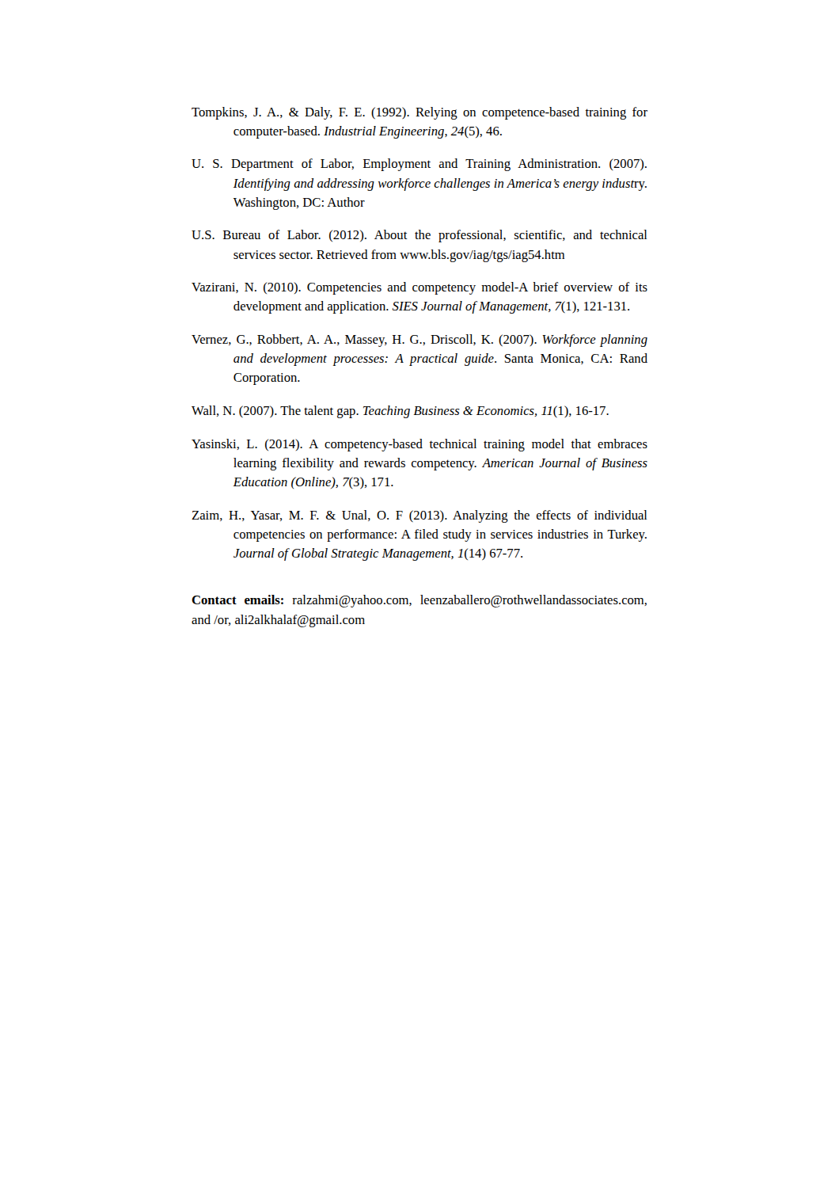Tompkins, J. A., & Daly, F. E. (1992). Relying on competence-based training for computer-based. Industrial Engineering, 24(5), 46.
U. S. Department of Labor, Employment and Training Administration. (2007). Identifying and addressing workforce challenges in America’s energy industry. Washington, DC: Author
U.S. Bureau of Labor. (2012). About the professional, scientific, and technical services sector. Retrieved from www.bls.gov/iag/tgs/iag54.htm
Vazirani, N. (2010). Competencies and competency model-A brief overview of its development and application. SIES Journal of Management, 7(1), 121-131.
Vernez, G., Robbert, A. A., Massey, H. G., Driscoll, K. (2007). Workforce planning and development processes: A practical guide. Santa Monica, CA: Rand Corporation.
Wall, N. (2007). The talent gap. Teaching Business & Economics, 11(1), 16-17.
Yasinski, L. (2014). A competency-based technical training model that embraces learning flexibility and rewards competency. American Journal of Business Education (Online), 7(3), 171.
Zaim, H., Yasar, M. F. & Unal, O. F (2013). Analyzing the effects of individual competencies on performance: A filed study in services industries in Turkey. Journal of Global Strategic Management, 1(14) 67-77.
Contact emails: ralzahmi@yahoo.com, leenzaballero@rothwellandassociates.com, and /or, ali2alkhalaf@gmail.com